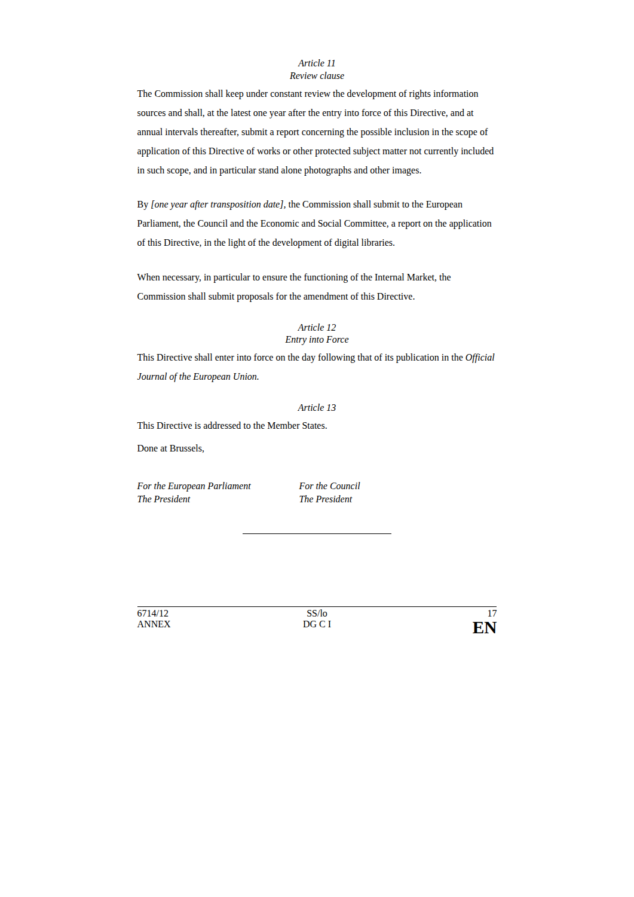Article 11 Review clause
The Commission shall keep under constant review the development of rights information sources and shall, at the latest one year after the entry into force of this Directive, and at annual intervals thereafter, submit a report concerning the possible inclusion in the scope of application of this Directive of works or other protected subject matter not currently included in such scope, and in particular stand alone photographs and other images.
By [one year after transposition date], the Commission shall submit to the European Parliament, the Council and the Economic and Social Committee, a report on the application of this Directive, in the light of the development of digital libraries.
When necessary, in particular to ensure the functioning of the Internal Market, the Commission shall submit proposals for the amendment of this Directive.
Article 12 Entry into Force
This Directive shall enter into force on the day following that of its publication in the Official Journal of the European Union.
Article 13
This Directive is addressed to the Member States.
Done at Brussels,
For the European Parliament
The President
For the Council
The President
| 6714/12 | SS/lo | 17 |
| ANNEX | DG C I | EN |